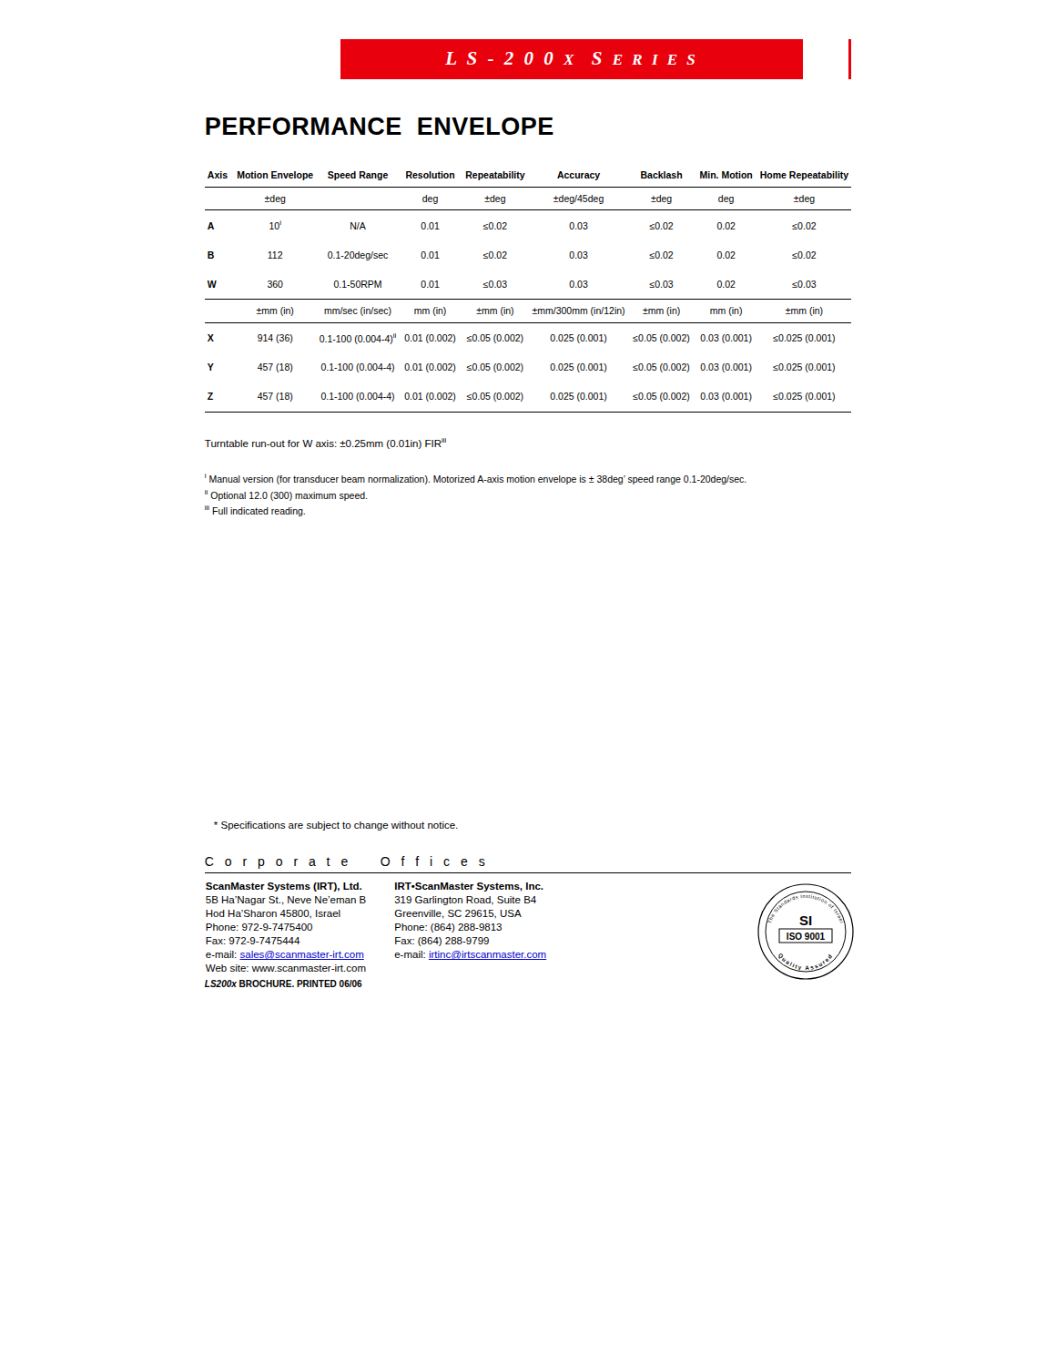L S - 2 0 0 X S E R I E S
PERFORMANCE ENVELOPE
| Axis | Motion Envelope | Speed Range | Resolution | Repeatability | Accuracy | Backlash | Min. Motion | Home Repeatability |
| --- | --- | --- | --- | --- | --- | --- | --- | --- |
| | ±deg | | deg | ±deg | ±deg/45deg | ±deg | deg | ±deg |
| A | 10 i | N/A | 0.01 | ≤0.02 | 0.03 | ≤0.02 | 0.02 | ≤0.02 |
| B | 112 | 0.1-20deg/sec | 0.01 | ≤0.02 | 0.03 | ≤0.02 | 0.02 | ≤0.02 |
| W | 360 | 0.1-50RPM | 0.01 | ≤0.03 | 0.03 | ≤0.03 | 0.02 | ≤0.03 |
| | ±mm (in) | mm/sec (in/sec) | mm (in) | ±mm (in) | ±mm/300mm (in/12in) | ±mm (in) | mm (in) | ±mm (in) |
| X | 914 (36) | 0.1-100 (0.004-4) ii | 0.01 (0.002) | ≤0.05 (0.002) | 0.025 (0.001) | ≤0.05 (0.002) | 0.03 (0.001) | ≤0.025 (0.001) |
| Y | 457 (18) | 0.1-100 (0.004-4) | 0.01 (0.002) | ≤0.05 (0.002) | 0.025 (0.001) | ≤0.05 (0.002) | 0.03 (0.001) | ≤0.025 (0.001) |
| Z | 457 (18) | 0.1-100 (0.004-4) | 0.01 (0.002) | ≤0.05 (0.002) | 0.025 (0.001) | ≤0.05 (0.002) | 0.03 (0.001) | ≤0.025 (0.001) |
Turntable run-out for W axis: ±0.25mm (0.01in) FIRiii
i Manual version (for transducer beam normalization). Motorized A-axis motion envelope is ± 38deg’ speed range 0.1-20deg/sec.
ii Optional 12.0 (300) maximum speed.
iii Full indicated reading.
* Specifications are subject to change without notice.
C o r p o r a t e O f f i c e s
| ScanMaster Systems (IRT), Ltd. 5B Ha’Nagar St., Neve Ne’eman B Hod Ha’Sharon 45800, Israel Phone: 972-9-7475400 Fax: 972-9-7475444 e-mail: sales@scanmaster-irt.com Web site: www.scanmaster-irt.com | IRT•ScanMaster Systems, Inc. 319 Garlington Road, Suite B4 Greenville, SC 29615, USA Phone: (864) 288-9813 Fax: (864) 288-9799 e-mail: irtinc@irtscanmaster.com |
LS200x BROCHURE. PRINTED 06/06
The Standards Institution of Israel Quality Assured SI ISO 9001